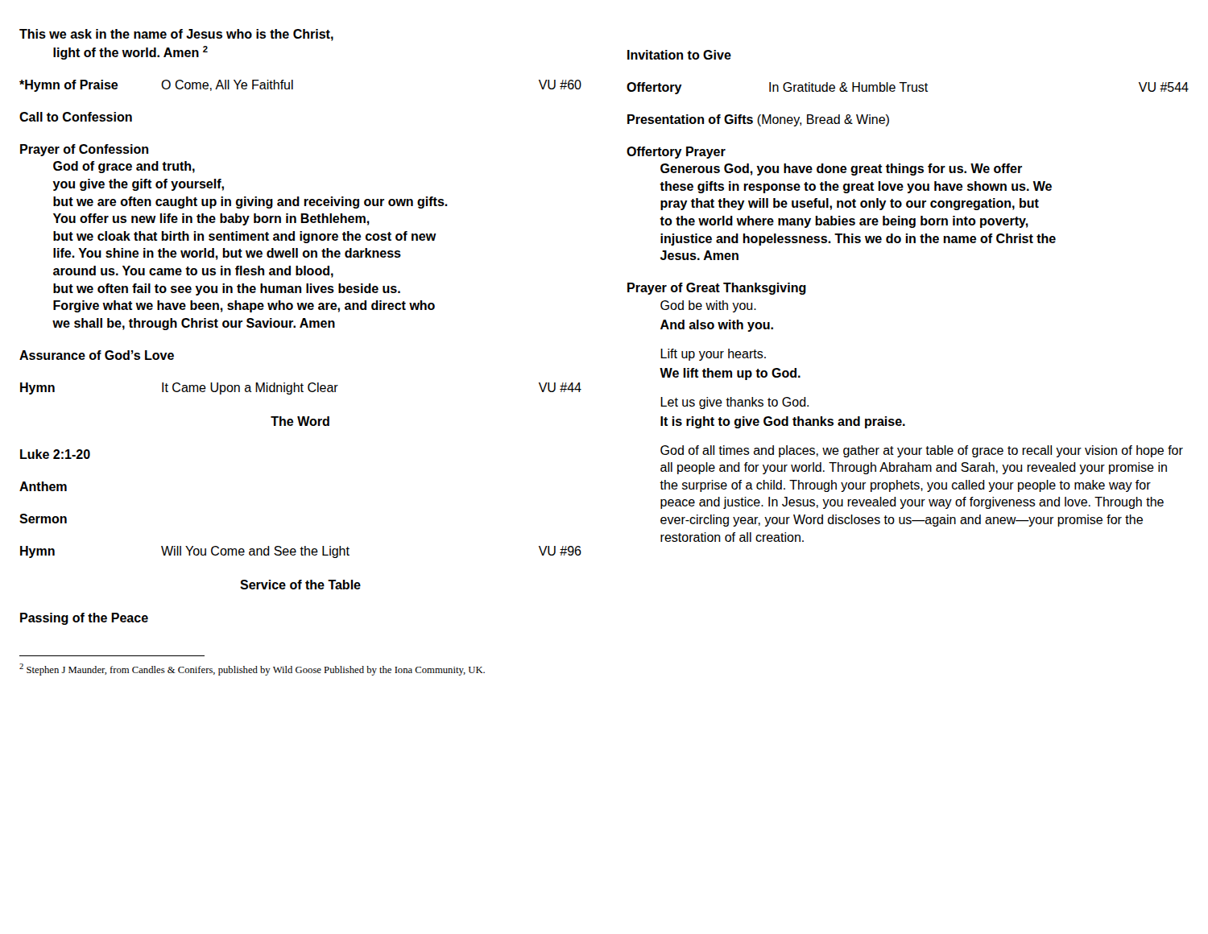This we ask in the name of Jesus who is the Christ,
light of the world. Amen 2
*Hymn of Praise O Come, All Ye Faithful VU #60
Call to Confession
Prayer of Confession
God of grace and truth,
you give the gift of yourself,
but we are often caught up in giving and receiving our own gifts.
You offer us new life in the baby born in Bethlehem,
but we cloak that birth in sentiment and ignore the cost of new
life. You shine in the world, but we dwell on the darkness
around us. You came to us in flesh and blood,
but we often fail to see you in the human lives beside us.
Forgive what we have been, shape who we are, and direct who
we shall be, through Christ our Saviour. Amen
Assurance of God’s Love
Hymn It Came Upon a Midnight Clear VU #44
The Word
Luke 2:1-20
Anthem
Sermon
Hymn Will You Come and See the Light VU #96
Service of the Table
Passing of the Peace
2 Stephen J Maunder, from Candles & Conifers, published by Wild Goose Published by the Iona Community, UK.
Invitation to Give
Offertory In Gratitude & Humble Trust VU #544
Presentation of Gifts (Money, Bread & Wine)
Offertory Prayer
Generous God, you have done great things for us. We offer
these gifts in response to the great love you have shown us. We
pray that they will be useful, not only to our congregation, but
to the world where many babies are being born into poverty,
injustice and hopelessness. This we do in the name of Christ the
Jesus. Amen
Prayer of Great Thanksgiving
God be with you.
And also with you.
Lift up your hearts.
We lift them up to God.
Let us give thanks to God.
It is right to give God thanks and praise.
God of all times and places, we gather at your table of grace to recall your vision of hope for all people and for your world. Through Abraham and Sarah, you revealed your promise in the surprise of a child. Through your prophets, you called your people to make way for peace and justice. In Jesus, you revealed your way of forgiveness and love. Through the ever-circling year, your Word discloses to us—again and anew—your promise for the restoration of all creation.